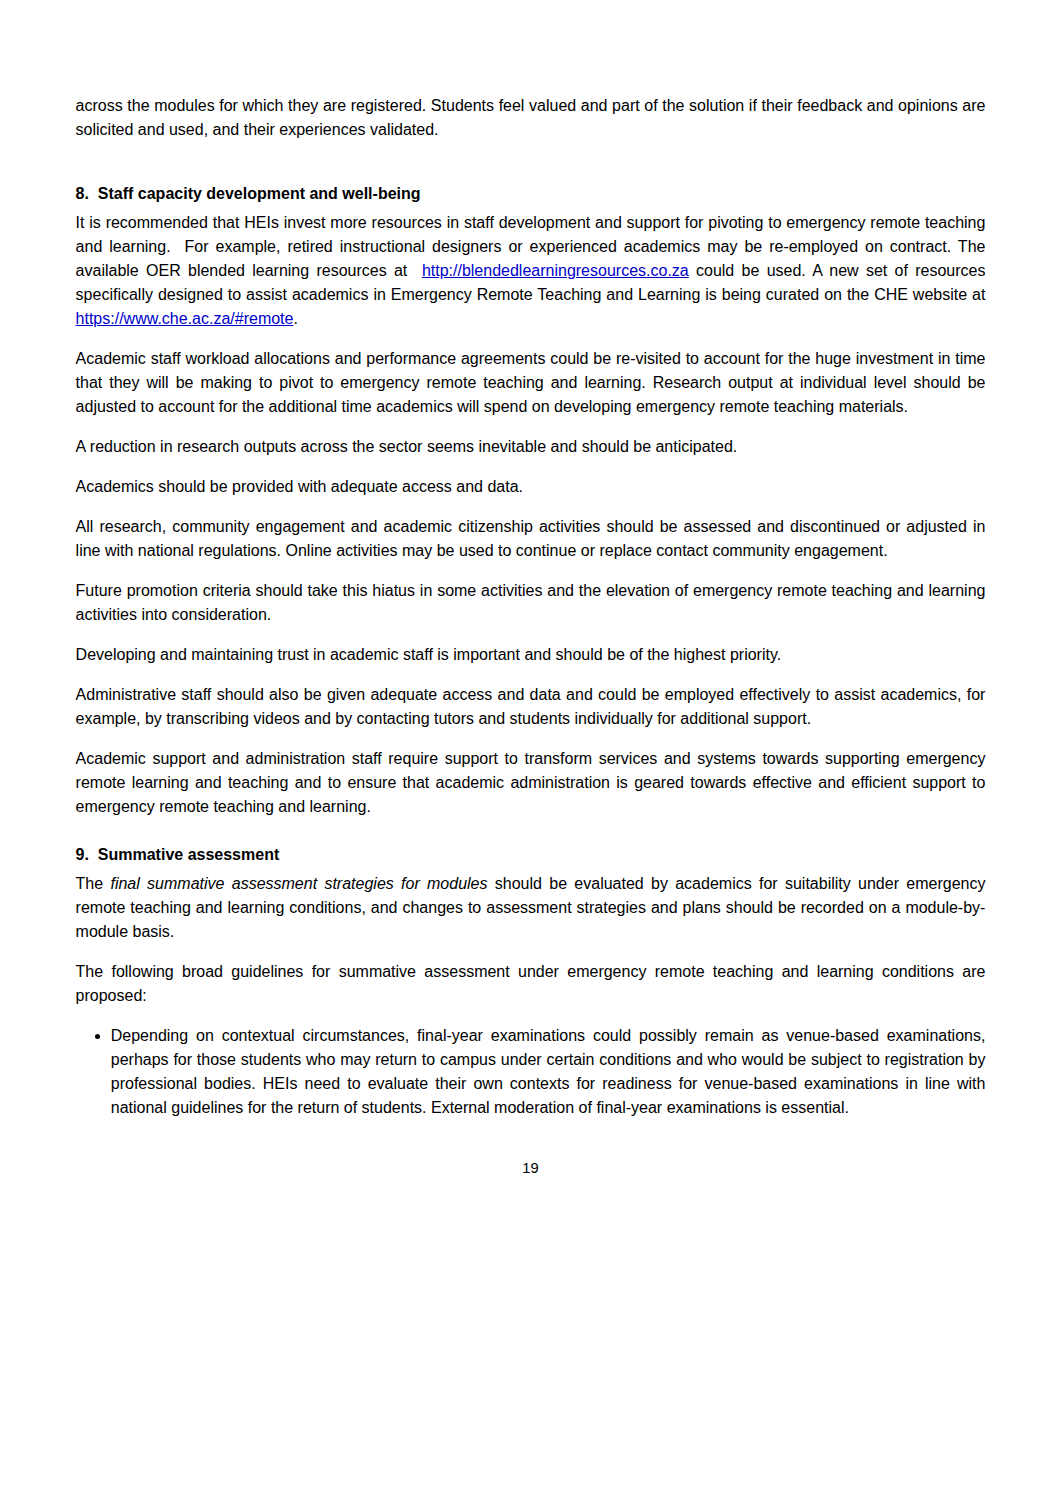across the modules for which they are registered. Students feel valued and part of the solution if their feedback and opinions are solicited and used, and their experiences validated.
8. Staff capacity development and well-being
It is recommended that HEIs invest more resources in staff development and support for pivoting to emergency remote teaching and learning. For example, retired instructional designers or experienced academics may be re-employed on contract. The available OER blended learning resources at http://blendedlearningresources.co.za could be used. A new set of resources specifically designed to assist academics in Emergency Remote Teaching and Learning is being curated on the CHE website at https://www.che.ac.za/#remote.
Academic staff workload allocations and performance agreements could be re-visited to account for the huge investment in time that they will be making to pivot to emergency remote teaching and learning. Research output at individual level should be adjusted to account for the additional time academics will spend on developing emergency remote teaching materials.
A reduction in research outputs across the sector seems inevitable and should be anticipated.
Academics should be provided with adequate access and data.
All research, community engagement and academic citizenship activities should be assessed and discontinued or adjusted in line with national regulations. Online activities may be used to continue or replace contact community engagement.
Future promotion criteria should take this hiatus in some activities and the elevation of emergency remote teaching and learning activities into consideration.
Developing and maintaining trust in academic staff is important and should be of the highest priority.
Administrative staff should also be given adequate access and data and could be employed effectively to assist academics, for example, by transcribing videos and by contacting tutors and students individually for additional support.
Academic support and administration staff require support to transform services and systems towards supporting emergency remote learning and teaching and to ensure that academic administration is geared towards effective and efficient support to emergency remote teaching and learning.
9. Summative assessment
The final summative assessment strategies for modules should be evaluated by academics for suitability under emergency remote teaching and learning conditions, and changes to assessment strategies and plans should be recorded on a module-by-module basis.
The following broad guidelines for summative assessment under emergency remote teaching and learning conditions are proposed:
Depending on contextual circumstances, final-year examinations could possibly remain as venue-based examinations, perhaps for those students who may return to campus under certain conditions and who would be subject to registration by professional bodies. HEIs need to evaluate their own contexts for readiness for venue-based examinations in line with national guidelines for the return of students. External moderation of final-year examinations is essential.
19